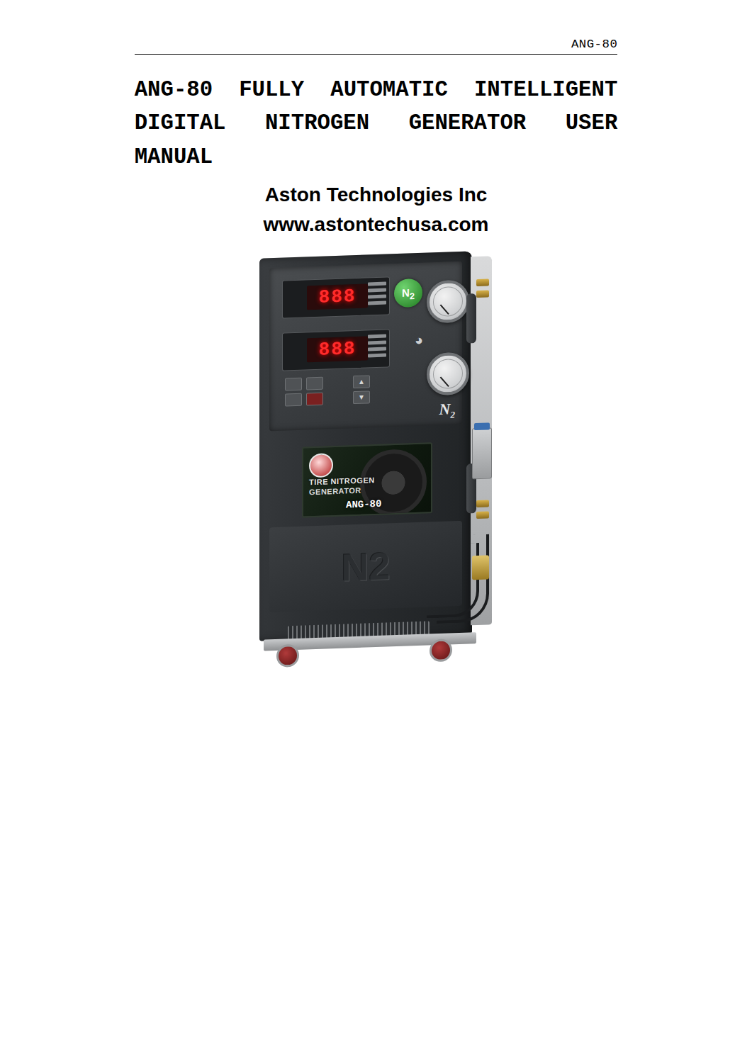ANG-80
ANG-80 FULLY AUTOMATIC INTELLIGENT DIGITAL NITROGEN GENERATOR USER MANUAL
Aston Technologies Inc
www.astontechusa.com
888
N2
888
◕
▲
▼
N2
TIRE NITROGEN
GENERATOR
ANG-80
N2